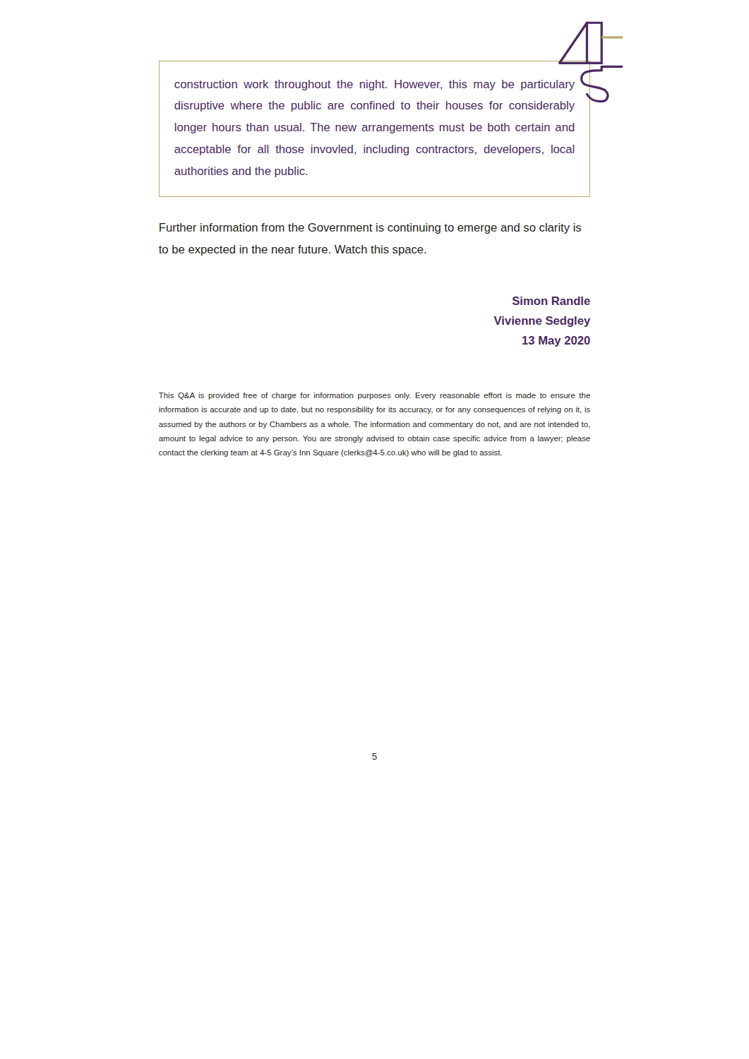construction work throughout the night. However, this may be particulary disruptive where the public are confined to their houses for considerably longer hours than usual. The new arrangements must be both certain and acceptable for all those invovled, including contractors, developers, local authorities and the public.
Further information from the Government is continuing to emerge and so clarity is to be expected in the near future. Watch this space.
Simon Randle
Vivienne Sedgley
13 May 2020
This Q&A is provided free of charge for information purposes only. Every reasonable effort is made to ensure the information is accurate and up to date, but no responsibility for its accuracy, or for any consequences of relying on it, is assumed by the authors or by Chambers as a whole. The information and commentary do not, and are not intended to, amount to legal advice to any person. You are strongly advised to obtain case specific advice from a lawyer; please contact the clerking team at 4-5 Gray’s Inn Square (clerks@4-5.co.uk) who will be glad to assist.
5